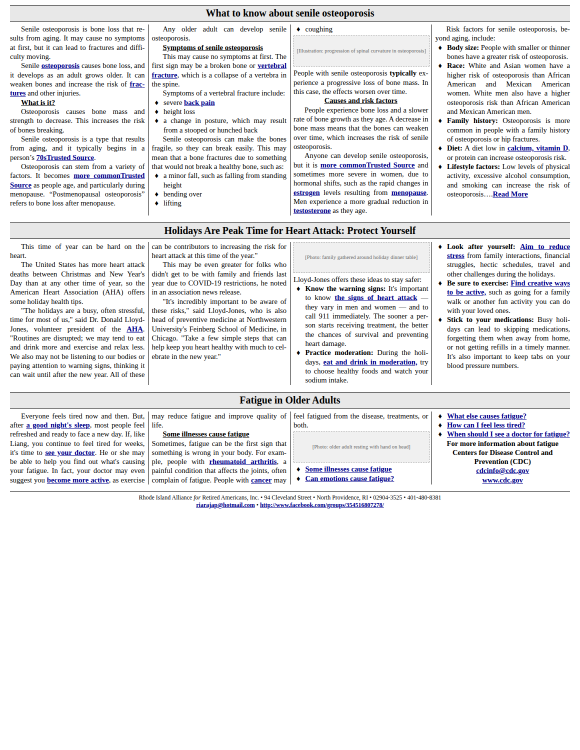What to know about senile osteoporosis
Senile osteoporosis is bone loss that results from aging. It may cause no symptoms at first, but it can lead to fractures and difficulty moving.
Senile osteoporosis causes bone loss, and it develops as an adult grows older. It can weaken bones and increase the risk of fractures and other injuries.
What is it?
Osteoporosis causes bone mass and strength to decrease. This increases the risk of bones breaking.
Senile osteoporosis is a type that results from aging, and it typically begins in a person’s 70sTrusted Source.
Osteoporosis can stem from a variety of factors. It becomes more commonTrusted Source as people age, and particularly during menopause. “Postmenopausal osteoporosis” refers to bone loss after menopause.
Any older adult can develop senile osteoporosis.
Symptoms of senile osteoporosis
This may cause no symptoms at first. The first sign may be a broken bone or vertebral fracture, which is a collapse of a vertebra in the spine.
Symptoms of a vertebral fracture include:
severe back pain
height loss
a change in posture, which may result from a stooped or hunched back
Senile osteoporosis can make the bones fragile, so they can break easily. This may mean that a bone fractures due to something that would not break a healthy bone, such as:
a minor fall, such as falling from standing height
bending over
lifting
coughing
[Illustration: progression of spinal curvature in osteoporosis]
People with senile osteoporosis typically experience a progressive loss of bone mass. In this case, the effects worsen over time.
Causes and risk factors
People experience bone loss and a slower rate of bone growth as they age. A decrease in bone mass means that the bones can weaken over time, which increases the risk of senile osteoporosis.
Anyone can develop senile osteoporosis, but it is more commonTrusted Source and sometimes more severe in women, due to hormonal shifts, such as the rapid changes in estrogen levels resulting from menopause. Men experience a more gradual reduction in testosterone as they age.
Risk factors for senile osteoporosis, beyond aging, include:
Body size: People with smaller or thinner bones have a greater risk of osteoporosis.
Race: White and Asian women have a higher risk of osteoporosis than African American and Mexican American women. White men also have a higher osteoporosis risk than African American and Mexican American men.
Family history: Osteoporosis is more common in people with a family history of osteoporosis or hip fractures.
Diet: A diet low in calcium, vitamin D, or protein can increase osteoporosis risk.
Lifestyle factors: Low levels of physical activity, excessive alcohol consumption, and smoking can increase the risk of osteoporosis….Read More
Holidays Are Peak Time for Heart Attack: Protect Yourself
This time of year can be hard on the heart.
The United States has more heart attack deaths between Christmas and New Year's Day than at any other time of year, so the American Heart Association (AHA) offers some holiday health tips.
"The holidays are a busy, often stressful, time for most of us," said Dr. Donald Lloyd-Jones, volunteer president of the AHA. "Routines are disrupted; we may tend to eat and drink more and exercise and relax less. We also may not be listening to our bodies or paying attention to warning signs, thinking it can wait until after the new year. All of these can be contributors to increasing the risk for heart attack at this time of the year."
This may be even greater for folks who didn't get to be with family and friends last year due to COVID-19 restrictions, he noted in an association news release.
"It's incredibly important to be aware of these risks," said Lloyd-Jones, who is also head of preventive medicine at Northwestern University's Feinberg School of Medicine, in Chicago. "Take a few simple steps that can help keep you heart healthy with much to celebrate in the new year."
[Photo: family gathered around holiday dinner table]
Lloyd-Jones offers these ideas to stay safer:
Know the warning signs: It's important to know the signs of heart attack — they vary in men and women — and to call 911 immediately. The sooner a person starts receiving treatment, the better the chances of survival and preventing heart damage.
Practice moderation: During the holidays, eat and drink in moderation, try to choose healthy foods and watch your sodium intake.
Look after yourself: Aim to reduce stress from family interactions, financial struggles, hectic schedules, travel and other challenges during the holidays.
Be sure to exercise: Find creative ways to be active, such as going for a family walk or another fun activity you can do with your loved ones.
Stick to your medications: Busy holidays can lead to skipping medications, forgetting them when away from home, or not getting refills in a timely manner. It's also important to keep tabs on your blood pressure numbers.
Fatigue in Older Adults
Everyone feels tired now and then. But, after a good night's sleep, most people feel refreshed and ready to face a new day. If, like Liang, you continue to feel tired for weeks, it's time to see your doctor. He or she may be able to help you find out what's causing your fatigue. In fact, your doctor may even suggest you become more active, as exercise may reduce fatigue and improve quality of life.
Some illnesses cause fatigue
Sometimes, fatigue can be the first sign that something is wrong in your body. For example, people with rheumatoid arthritis, a painful condition that affects the joints, often complain of fatigue. People with cancer may feel fatigued from the disease, treatments, or both.
[Photo: older adult resting with hand on head]
Some illnesses cause fatigue
Can emotions cause fatigue?
What else causes fatigue?
How can I feel less tired?
When should I see a doctor for fatigue?
For more information about fatigue
Centers for Disease Control and Prevention (CDC)
cdcinfo@cdc.gov
www.cdc.gov
Rhode Island Alliance for Retired Americans, Inc. • 94 Cleveland Street • North Providence, RI • 02904-3525 • 401-480-8381
riarajap@hotmail.com • http://www.facebook.com/groups/354516807278/